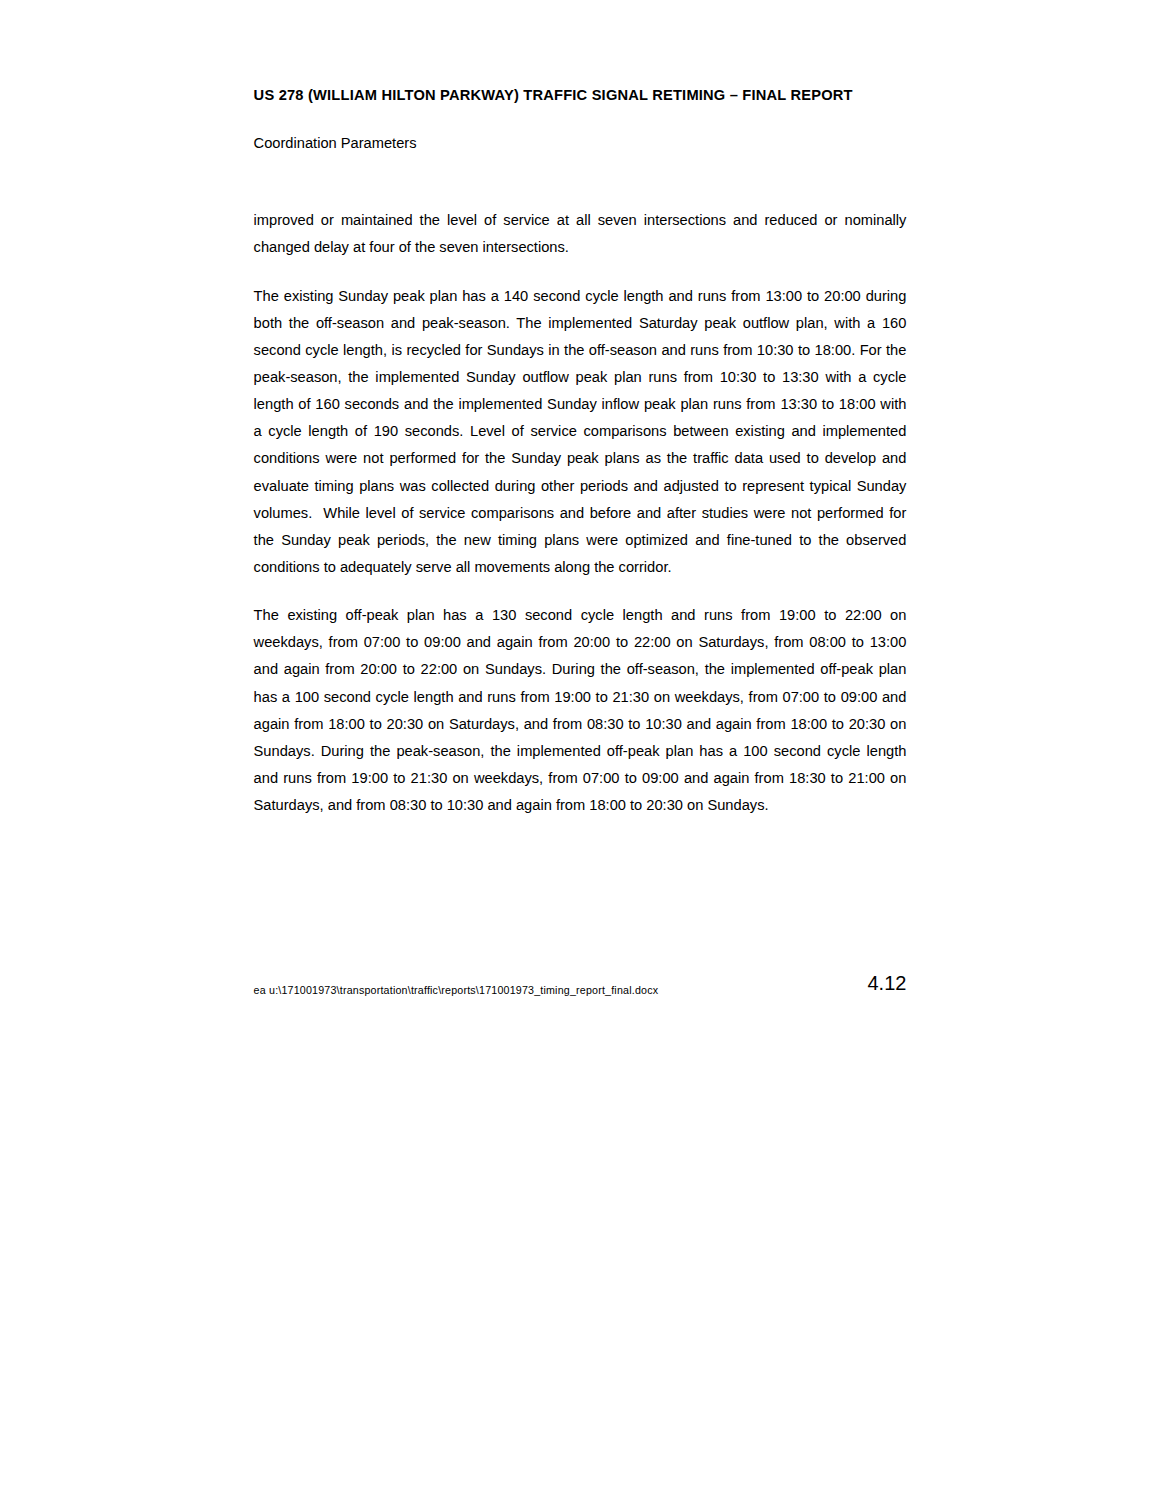US 278 (WILLIAM HILTON PARKWAY) TRAFFIC SIGNAL RETIMING – FINAL REPORT
Coordination Parameters
improved or maintained the level of service at all seven intersections and reduced or nominally changed delay at four of the seven intersections.
The existing Sunday peak plan has a 140 second cycle length and runs from 13:00 to 20:00 during both the off-season and peak-season. The implemented Saturday peak outflow plan, with a 160 second cycle length, is recycled for Sundays in the off-season and runs from 10:30 to 18:00. For the peak-season, the implemented Sunday outflow peak plan runs from 10:30 to 13:30 with a cycle length of 160 seconds and the implemented Sunday inflow peak plan runs from 13:30 to 18:00 with a cycle length of 190 seconds. Level of service comparisons between existing and implemented conditions were not performed for the Sunday peak plans as the traffic data used to develop and evaluate timing plans was collected during other periods and adjusted to represent typical Sunday volumes. While level of service comparisons and before and after studies were not performed for the Sunday peak periods, the new timing plans were optimized and fine-tuned to the observed conditions to adequately serve all movements along the corridor.
The existing off-peak plan has a 130 second cycle length and runs from 19:00 to 22:00 on weekdays, from 07:00 to 09:00 and again from 20:00 to 22:00 on Saturdays, from 08:00 to 13:00 and again from 20:00 to 22:00 on Sundays. During the off-season, the implemented off-peak plan has a 100 second cycle length and runs from 19:00 to 21:30 on weekdays, from 07:00 to 09:00 and again from 18:00 to 20:30 on Saturdays, and from 08:30 to 10:30 and again from 18:00 to 20:30 on Sundays. During the peak-season, the implemented off-peak plan has a 100 second cycle length and runs from 19:00 to 21:30 on weekdays, from 07:00 to 09:00 and again from 18:30 to 21:00 on Saturdays, and from 08:30 to 10:30 and again from 18:00 to 20:30 on Sundays.
ea u:\171001973\transportation\traffic\reports\171001973_timing_report_final.docx
4.12